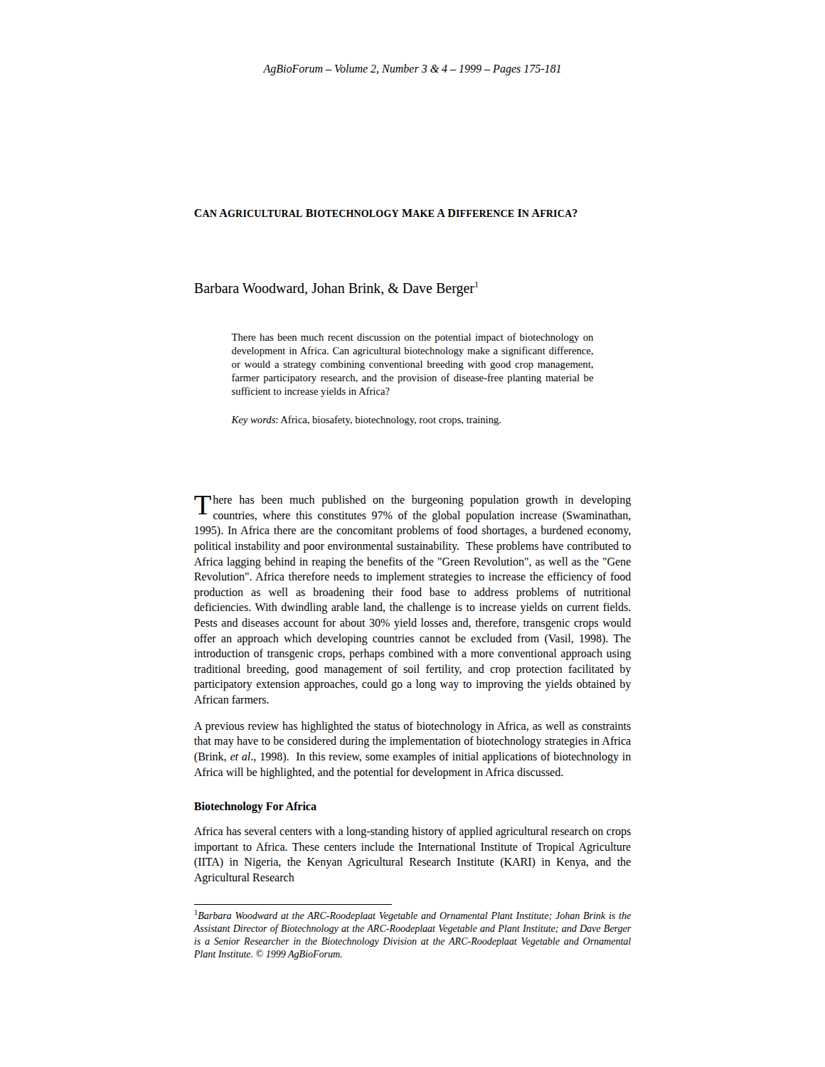AgBioForum – Volume 2, Number 3 & 4 – 1999 – Pages 175-181
CAN AGRICULTURAL BIOTECHNOLOGY MAKE A DIFFERENCE IN AFRICA?
Barbara Woodward, Johan Brink, & Dave Berger1
There has been much recent discussion on the potential impact of biotechnology on development in Africa. Can agricultural biotechnology make a significant difference, or would a strategy combining conventional breeding with good crop management, farmer participatory research, and the provision of disease-free planting material be sufficient to increase yields in Africa?
Key words: Africa, biosafety, biotechnology, root crops, training.
There has been much published on the burgeoning population growth in developing countries, where this constitutes 97% of the global population increase (Swaminathan, 1995). In Africa there are the concomitant problems of food shortages, a burdened economy, political instability and poor environmental sustainability. These problems have contributed to Africa lagging behind in reaping the benefits of the "Green Revolution", as well as the "Gene Revolution". Africa therefore needs to implement strategies to increase the efficiency of food production as well as broadening their food base to address problems of nutritional deficiencies. With dwindling arable land, the challenge is to increase yields on current fields. Pests and diseases account for about 30% yield losses and, therefore, transgenic crops would offer an approach which developing countries cannot be excluded from (Vasil, 1998). The introduction of transgenic crops, perhaps combined with a more conventional approach using traditional breeding, good management of soil fertility, and crop protection facilitated by participatory extension approaches, could go a long way to improving the yields obtained by African farmers.
A previous review has highlighted the status of biotechnology in Africa, as well as constraints that may have to be considered during the implementation of biotechnology strategies in Africa (Brink, et al., 1998). In this review, some examples of initial applications of biotechnology in Africa will be highlighted, and the potential for development in Africa discussed.
Biotechnology For Africa
Africa has several centers with a long-standing history of applied agricultural research on crops important to Africa. These centers include the International Institute of Tropical Agriculture (IITA) in Nigeria, the Kenyan Agricultural Research Institute (KARI) in Kenya, and the Agricultural Research
1Barbara Woodward at the ARC-Roodeplaat Vegetable and Ornamental Plant Institute; Johan Brink is the Assistant Director of Biotechnology at the ARC-Roodeplaat Vegetable and Plant Institute; and Dave Berger is a Senior Researcher in the Biotechnology Division at the ARC-Roodeplaat Vegetable and Ornamental Plant Institute. © 1999 AgBioForum.